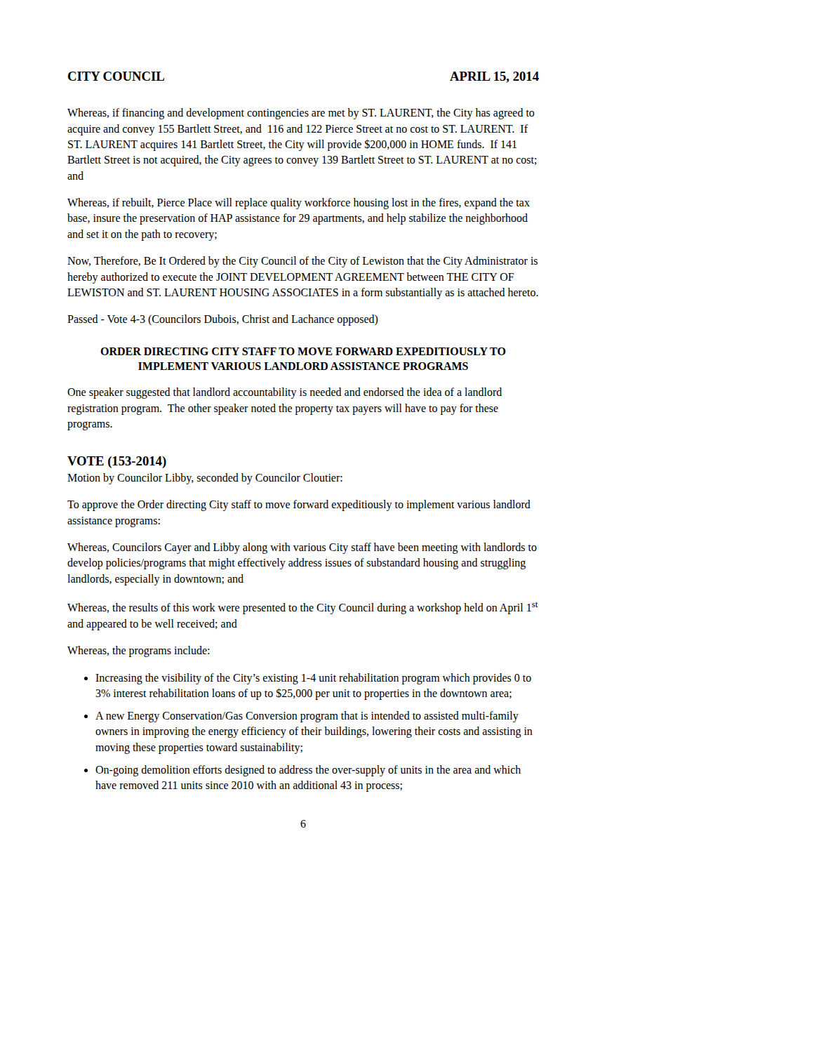CITY COUNCIL APRIL 15, 2014
Whereas, if financing and development contingencies are met by ST. LAURENT, the City has agreed to acquire and convey 155 Bartlett Street, and 116 and 122 Pierce Street at no cost to ST. LAURENT. If ST. LAURENT acquires 141 Bartlett Street, the City will provide $200,000 in HOME funds. If 141 Bartlett Street is not acquired, the City agrees to convey 139 Bartlett Street to ST. LAURENT at no cost; and
Whereas, if rebuilt, Pierce Place will replace quality workforce housing lost in the fires, expand the tax base, insure the preservation of HAP assistance for 29 apartments, and help stabilize the neighborhood and set it on the path to recovery;
Now, Therefore, Be It Ordered by the City Council of the City of Lewiston that the City Administrator is hereby authorized to execute the JOINT DEVELOPMENT AGREEMENT between THE CITY OF LEWISTON and ST. LAURENT HOUSING ASSOCIATES in a form substantially as is attached hereto.
Passed - Vote 4-3 (Councilors Dubois, Christ and Lachance opposed)
ORDER DIRECTING CITY STAFF TO MOVE FORWARD EXPEDITIOUSLY TO
IMPLEMENT VARIOUS LANDLORD ASSISTANCE PROGRAMS
One speaker suggested that landlord accountability is needed and endorsed the idea of a landlord registration program. The other speaker noted the property tax payers will have to pay for these programs.
VOTE (153-2014)
Motion by Councilor Libby, seconded by Councilor Cloutier:
To approve the Order directing City staff to move forward expeditiously to implement various landlord assistance programs:
Whereas, Councilors Cayer and Libby along with various City staff have been meeting with landlords to develop policies/programs that might effectively address issues of substandard housing and struggling landlords, especially in downtown; and
Whereas, the results of this work were presented to the City Council during a workshop held on April 1st and appeared to be well received; and
Whereas, the programs include:
Increasing the visibility of the City’s existing 1-4 unit rehabilitation program which provides 0 to 3% interest rehabilitation loans of up to $25,000 per unit to properties in the downtown area;
A new Energy Conservation/Gas Conversion program that is intended to assisted multi-family owners in improving the energy efficiency of their buildings, lowering their costs and assisting in moving these properties toward sustainability;
On-going demolition efforts designed to address the over-supply of units in the area and which have removed 211 units since 2010 with an additional 43 in process;
6